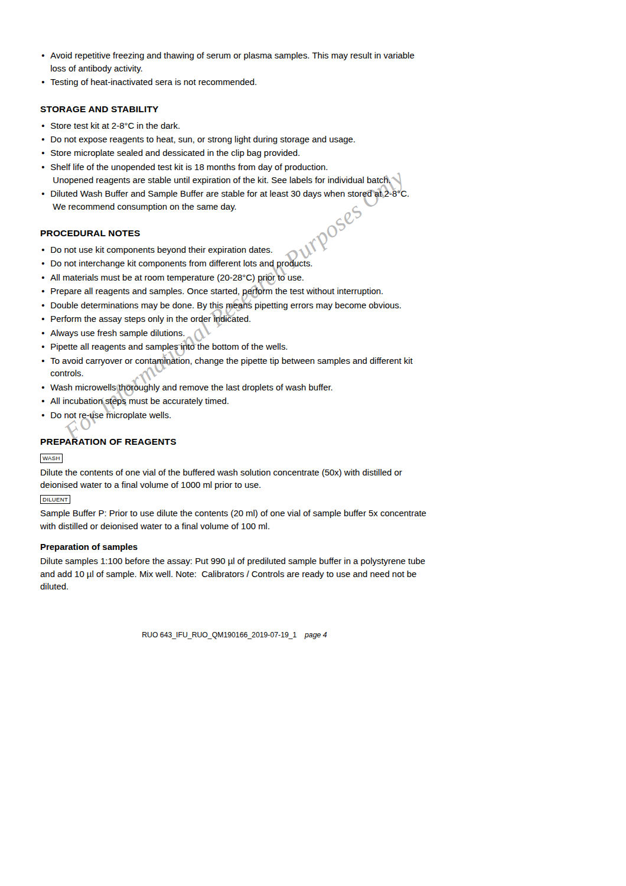For Informational Research Purposes Only
Avoid repetitive freezing and thawing of serum or plasma samples. This may result in variable loss of antibody activity.
Testing of heat-inactivated sera is not recommended.
STORAGE AND STABILITY
Store test kit at 2-8°C in the dark.
Do not expose reagents to heat, sun, or strong light during storage and usage.
Store microplate sealed and dessicated in the clip bag provided.
Shelf life of the unopended test kit is 18 months from day of production.
Unopened reagents are stable until expiration of the kit. See labels for individual batch.
Diluted Wash Buffer and Sample Buffer are stable for at least 30 days when stored at 2-8°C.
We recommend consumption on the same day.
PROCEDURAL NOTES
Do not use kit components beyond their expiration dates.
Do not interchange kit components from different lots and products.
All materials must be at room temperature (20-28°C) prior to use.
Prepare all reagents and samples. Once started, perform the test without interruption.
Double determinations may be done. By this means pipetting errors may become obvious.
Perform the assay steps only in the order indicated.
Always use fresh sample dilutions.
Pipette all reagents and samples into the bottom of the wells.
To avoid carryover or contamination, change the pipette tip between samples and different kit controls.
Wash microwells thoroughly and remove the last droplets of wash buffer.
All incubation steps must be accurately timed.
Do not re-use microplate wells.
PREPARATION OF REAGENTS
WASH
Dilute the contents of one vial of the buffered wash solution concentrate (50x) with distilled or deionised water to a final volume of 1000 ml prior to use.
DILUENT
Sample Buffer P: Prior to use dilute the contents (20 ml) of one vial of sample buffer 5x concentrate with distilled or deionised water to a final volume of 100 ml.
Preparation of samples
Dilute samples 1:100 before the assay: Put 990 µl of prediluted sample buffer in a polystyrene tube and add 10 µl of sample. Mix well. Note: Calibrators / Controls are ready to use and need not be diluted.
RUO 643_IFU_RUO_QM190166_2019-07-19_1 page 4